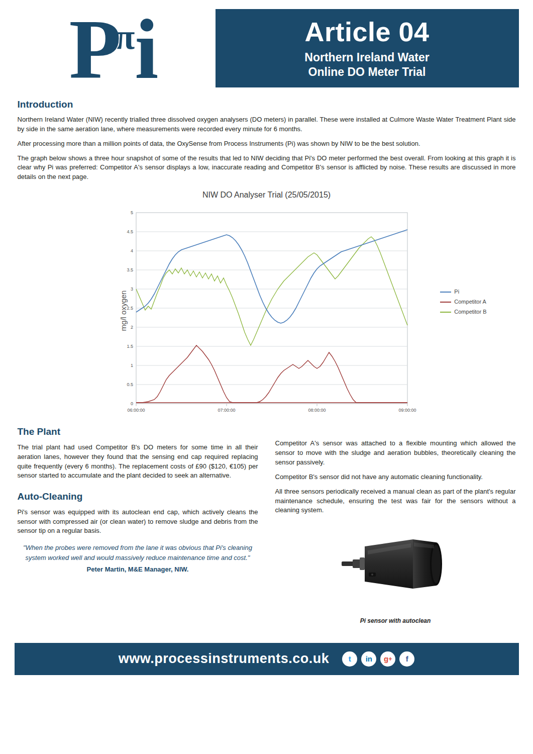Pπi
Article 04
Northern Ireland Water
Online DO Meter Trial
Introduction
Northern Ireland Water (NIW) recently trialled three dissolved oxygen analysers (DO meters) in parallel. These were installed at Culmore Waste Water Treatment Plant side by side in the same aeration lane, where measurements were recorded every minute for 6 months.
After processing more than a million points of data, the OxySense from Process Instruments (Pi) was shown by NIW to be the best solution.
The graph below shows a three hour snapshot of some of the results that led to NIW deciding that Pi's DO meter performed the best overall. From looking at this graph it is clear why Pi was preferred: Competitor A's sensor displays a low, inaccurate reading and Competitor B's sensor is afflicted by noise. These results are discussed in more details on the next page.
NIW DO Analyser Trial (25/05/2015)
mg/l oxygen
5 4.5 4 3.5 3 2.5 2 1.5 1 0.5 0 06:00:00 07:00:00 08:00:00 09:00:00
Pi
Competitor A
Competitor B
The Plant
The trial plant had used Competitor B's DO meters for some time in all their aeration lanes, however they found that the sensing end cap required replacing quite frequently (every 6 months). The replacement costs of £90 ($120, €105) per sensor started to accumulate and the plant decided to seek an alternative.
Auto-Cleaning
Pi's sensor was equipped with its autoclean end cap, which actively cleans the sensor with compressed air (or clean water) to remove sludge and debris from the sensor tip on a regular basis.
"When the probes were removed from the lane it was obvious that Pi's cleaning system worked well and would massively reduce maintenance time and cost." Peter Martin, M&E Manager, NIW.
Competitor A's sensor was attached to a flexible mounting which allowed the sensor to move with the sludge and aeration bubbles, theoretically cleaning the sensor passively.
Competitor B's sensor did not have any automatic cleaning functionality.
All three sensors periodically received a manual clean as part of the plant's regular maintenance schedule, ensuring the test was fair for the sensors without a cleaning system.
Pi sensor with autoclean
www.processinstruments.co.uk
t in g+ f